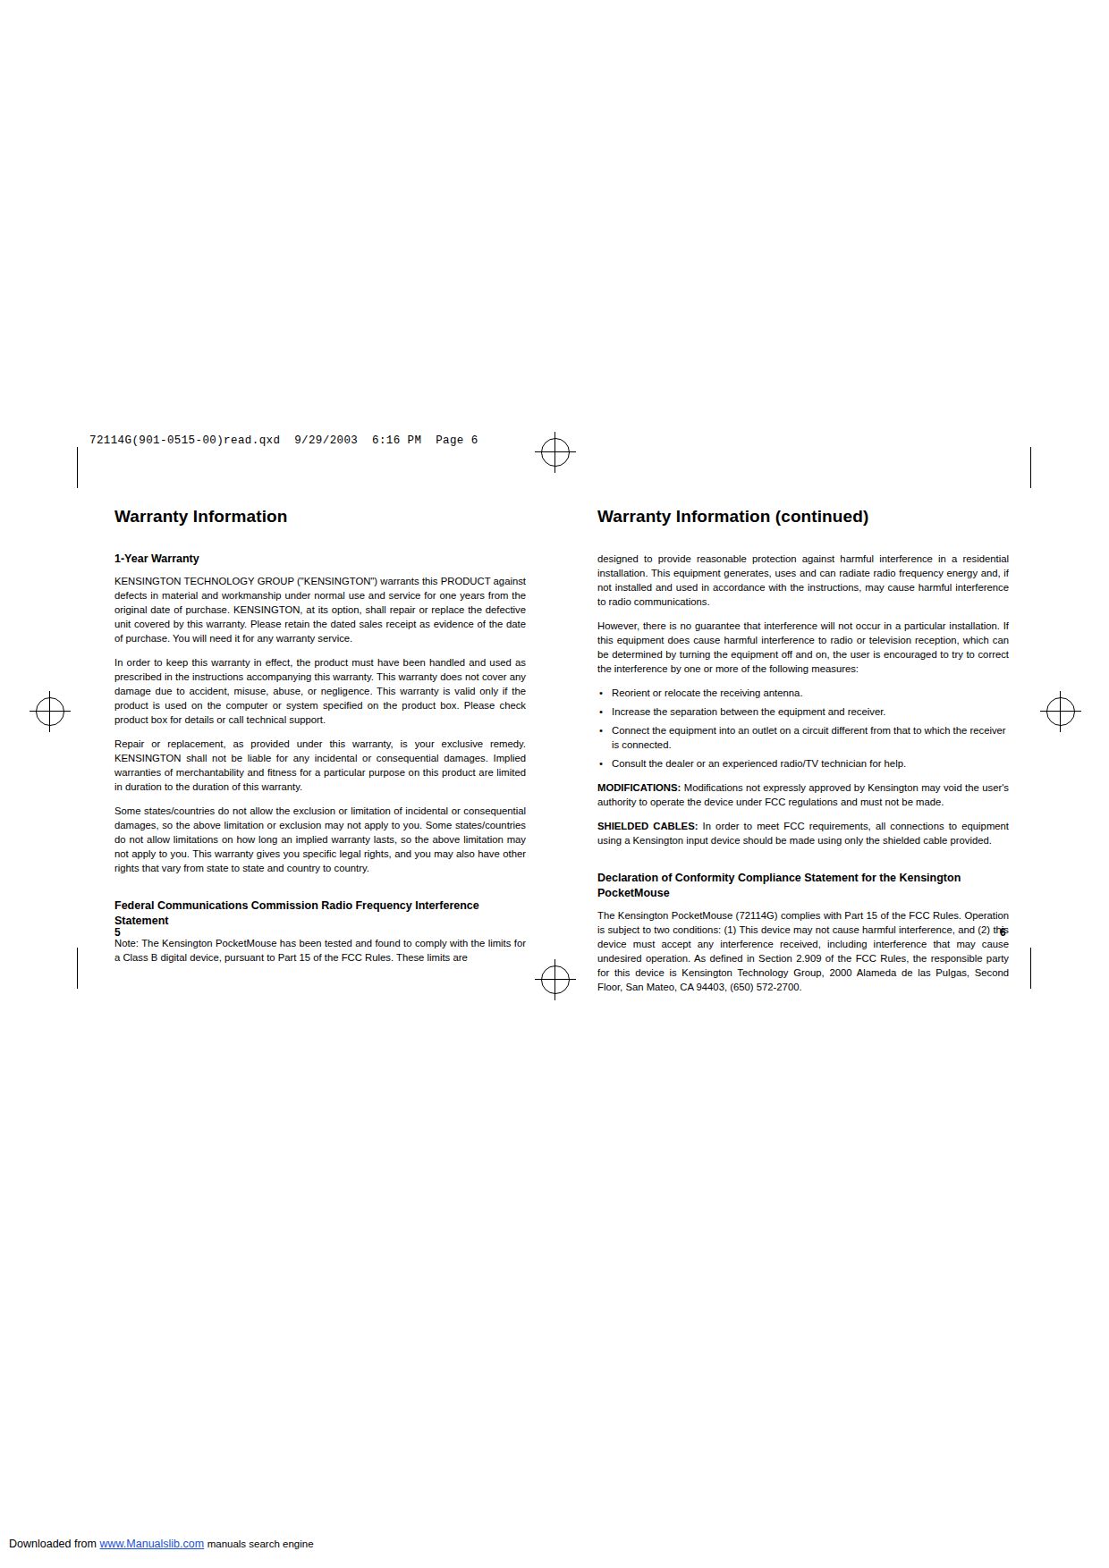72114G(901-0515-00)read.qxd 9/29/2003 6:16 PM Page 6
Warranty Information
1-Year Warranty
KENSINGTON TECHNOLOGY GROUP ("KENSINGTON") warrants this PRODUCT against defects in material and workmanship under normal use and service for one years from the original date of purchase. KENSINGTON, at its option, shall repair or replace the defective unit covered by this warranty. Please retain the dated sales receipt as evidence of the date of purchase. You will need it for any warranty service.
In order to keep this warranty in effect, the product must have been handled and used as prescribed in the instructions accompanying this warranty. This warranty does not cover any damage due to accident, misuse, abuse, or negligence. This warranty is valid only if the product is used on the computer or system specified on the product box. Please check product box for details or call technical support.
Repair or replacement, as provided under this warranty, is your exclusive remedy. KENSINGTON shall not be liable for any incidental or consequential damages. Implied warranties of merchantability and fitness for a particular purpose on this product are limited in duration to the duration of this warranty.
Some states/countries do not allow the exclusion or limitation of incidental or consequential damages, so the above limitation or exclusion may not apply to you. Some states/countries do not allow limitations on how long an implied warranty lasts, so the above limitation may not apply to you. This warranty gives you specific legal rights, and you may also have other rights that vary from state to state and country to country.
Federal Communications Commission Radio Frequency Interference Statement
Note: The Kensington PocketMouse has been tested and found to comply with the limits for a Class B digital device, pursuant to Part 15 of the FCC Rules. These limits are
Warranty Information (continued)
designed to provide reasonable protection against harmful interference in a residential installation. This equipment generates, uses and can radiate radio frequency energy and, if not installed and used in accordance with the instructions, may cause harmful interference to radio communications.
However, there is no guarantee that interference will not occur in a particular installation. If this equipment does cause harmful interference to radio or television reception, which can be determined by turning the equipment off and on, the user is encouraged to try to correct the interference by one or more of the following measures:
Reorient or relocate the receiving antenna.
Increase the separation between the equipment and receiver.
Connect the equipment into an outlet on a circuit different from that to which the receiver is connected.
Consult the dealer or an experienced radio/TV technician for help.
MODIFICATIONS: Modifications not expressly approved by Kensington may void the user's authority to operate the device under FCC regulations and must not be made.
SHIELDED CABLES: In order to meet FCC requirements, all connections to equipment using a Kensington input device should be made using only the shielded cable provided.
Declaration of Conformity Compliance Statement for the Kensington PocketMouse
The Kensington PocketMouse (72114G) complies with Part 15 of the FCC Rules. Operation is subject to two conditions: (1) This device may not cause harmful interference, and (2) this device must accept any interference received, including interference that may cause undesired operation. As defined in Section 2.909 of the FCC Rules, the responsible party for this device is Kensington Technology Group, 2000 Alameda de las Pulgas, Second Floor, San Mateo, CA 94403, (650) 572-2700.
5
6
Downloaded from www.Manualslib.com manuals search engine